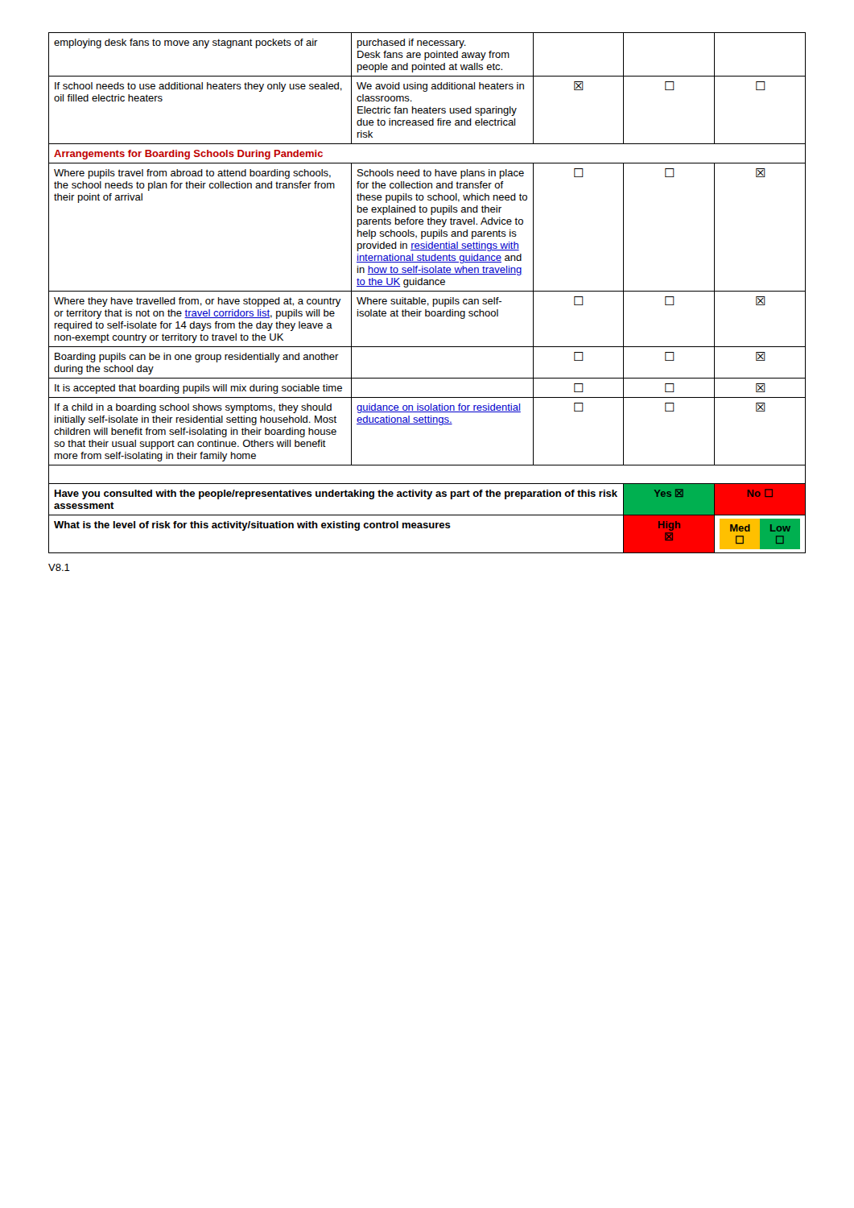| employing desk fans to move any stagnant pockets of air | purchased if necessary. Desk fans are pointed away from people and pointed at walls etc. | | | |
| If school needs to use additional heaters they only use sealed, oil filled electric heaters | We avoid using additional heaters in classrooms. Electric fan heaters used sparingly due to increased fire and electrical risk | ☒ | ☐ | ☐ |
| Arrangements for Boarding Schools During Pandemic |
| Where pupils travel from abroad to attend boarding schools, the school needs to plan for their collection and transfer from their point of arrival | Schools need to have plans in place for the collection and transfer of these pupils to school, which need to be explained to pupils and their parents before they travel. Advice to help schools, pupils and parents is provided in residential settings with international students guidance and in how to self-isolate when traveling to the UK guidance | ☐ | ☐ | ☒ |
| Where they have travelled from, or have stopped at, a country or territory that is not on the travel corridors list , pupils will be required to self-isolate for 14 days from the day they leave a non-exempt country or territory to travel to the UK | Where suitable, pupils can self-isolate at their boarding school | ☐ | ☐ | ☒ |
| Boarding pupils can be in one group residentially and another during the school day | | ☐ | ☐ | ☒ |
| It is accepted that boarding pupils will mix during sociable time | | ☐ | ☐ | ☒ |
| If a child in a boarding school shows symptoms, they should initially self-isolate in their residential setting household. Most children will benefit from self-isolating in their boarding house so that their usual support can continue. Others will benefit more from self-isolating in their family home | guidance on isolation for residential educational settings. | ☐ | ☐ | ☒ |
| Have you consulted with the people/representatives undertaking the activity as part of the preparation of this risk assessment | Yes ☒ | No ☐ |
| What is the level of risk for this activity/situation with existing control measures | High ☒ | / Med ☐ / Low ☐ / |
V8.1